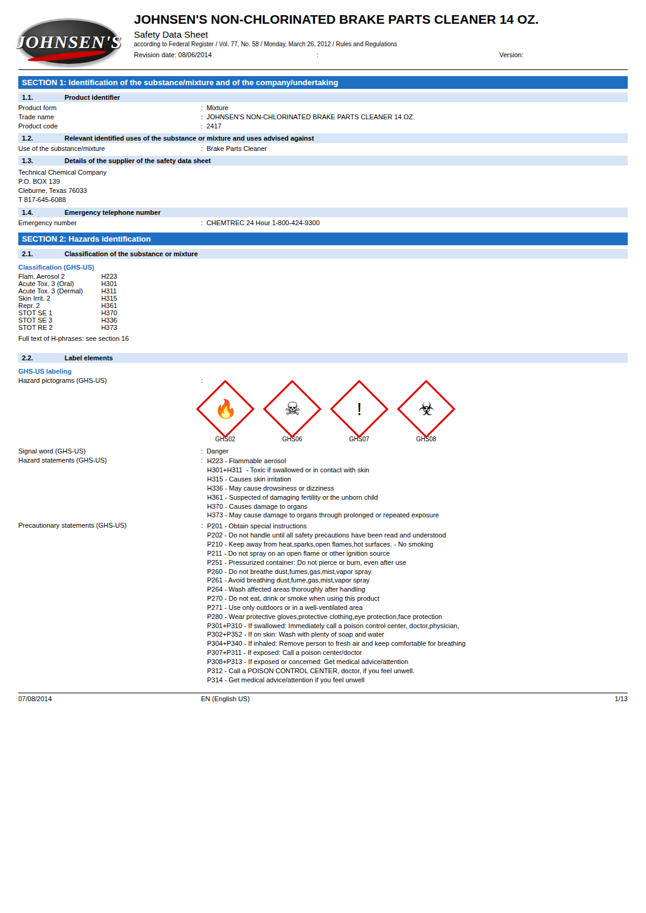JOHNSEN'S
JOHNSEN'S NON-CHLORINATED BRAKE PARTS CLEANER 14 OZ.
Safety Data Sheet
according to Federal Register / Vol. 77, No. 58 / Monday, March 26, 2012 / Rules and Regulations
Revision date: 08/06/2014
:
Version:
SECTION 1: Identification of the substance/mixture and of the company/undertaking
1.1.
Product identifier
Product form
: Mixture
Trade name
: JOHNSEN'S NON-CHLORINATED BRAKE PARTS CLEANER 14 OZ.
Product code
: 2417
1.2.
Relevant identified uses of the substance or mixture and uses advised against
Use of the substance/mixture
: Brake Parts Cleaner
1.3.
Details of the supplier of the safety data sheet
Technical Chemical Company
P.O. BOX 139
Cleburne, Texas 76033
T 817-645-6088
1.4.
Emergency telephone number
Emergency number
: CHEMTREC 24 Hour 1-800-424-9300
SECTION 2: Hazards identification
2.1.
Classification of the substance or mixture
Classification (GHS-US)
| Flam. Aerosol 2 | H223 |
| Acute Tox. 3 (Oral) | H301 |
| Acute Tox. 3 (Dermal) | H311 |
| Skin Irrit. 2 | H315 |
| Repr. 2 | H361 |
| STOT SE 1 | H370 |
| STOT SE 3 | H336 |
| STOT RE 2 | H373 |
Full text of H-phrases: see section 16
2.2.
Label elements
GHS-US labeling
Hazard pictograms (GHS-US)
:
🔥
GHS02
☠
GHS06
!
GHS07
☣
GHS08
Signal word (GHS-US)
: Danger
Hazard statements (GHS-US)
:
H223 - Flammable aerosol
H301+H311 - Toxic if swallowed or in contact with skin
H315 - Causes skin irritation
H336 - May cause drowsiness or dizziness
H361 - Suspected of damaging fertility or the unborn child
H370 - Causes damage to organs
H373 - May cause damage to organs through prolonged or repeated exposure
Precautionary statements (GHS-US)
:
P201 - Obtain special instructions
P202 - Do not handle until all safety precautions have been read and understood
P210 - Keep away from heat,sparks,open flames,hot surfaces. - No smoking
P211 - Do not spray on an open flame or other ignition source
P251 - Pressurized container: Do not pierce or burn, even after use
P260 - Do not breathe dust,fumes,gas,mist,vapor spray
P261 - Avoid breathing dust,fume,gas,mist,vapor spray
P264 - Wash affected areas thoroughly after handling
P270 - Do not eat, drink or smoke when using this product
P271 - Use only outdoors or in a well-ventilated area
P280 - Wear protective gloves,protective clothing,eye protection,face protection
P301+P310 - If swallowed: Immediately call a poison control center, doctor,physician,
P302+P352 - If on skin: Wash with plenty of soap and water
P304+P340 - If inhaled: Remove person to fresh air and keep comfortable for breathing
P307+P311 - If exposed: Call a poison center/doctor
P308+P313 - If exposed or concerned: Get medical advice/attention
P312 - Call a POISON CONTROL CENTER, doctor, if you feel unwell.
P314 - Get medical advice/attention if you feel unwell
07/08/2014
EN (English US)
1/13